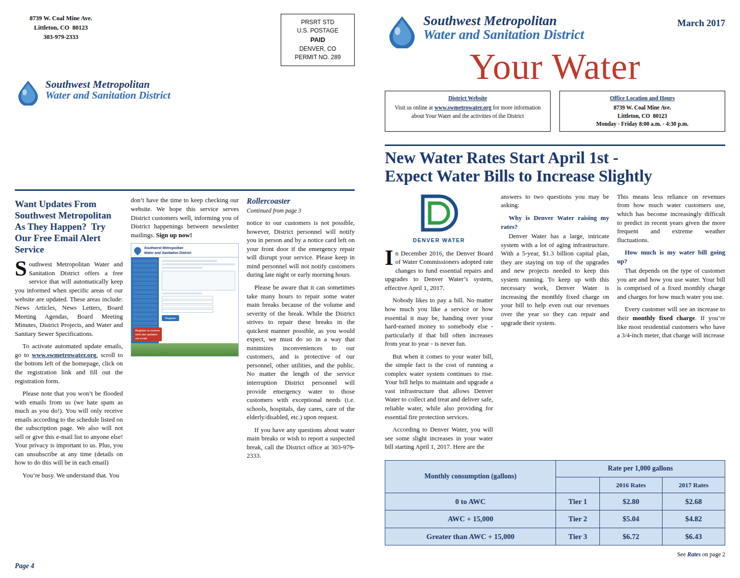8739 W. Coal Mine Ave.
Littleton, CO 80123
303-979-2333
PRSRT STD
U.S. POSTAGE
PAID
DENVER, CO
PERMIT NO. 289
Southwest Metropolitan
Water and Sanitation District
Want Updates From Southwest Metropolitan As They Happen? Try Our Free Email Alert Service
Southwest Metropolitan Water and Sanitation District offers a free service that will automatically keep you informed when specific areas of our website are updated. These areas include: News Articles, News Letters, Board Meeting Agendas, Board Meeting Minutes, District Projects, and Water and Sanitary Sewer Specifications.
To activate automated update emails, go to www.swmetrowater.org, scroll to the bottom left of the homepage, click on the registration link and fill out the registration form.
Please note that you won’t be flooded with emails from us (we hate spam as much as you do!). You will only receive emails according to the schedule listed on the subscription page. We also will not sell or give this e-mail list to anyone else! Your privacy is important to us. Plus, you can unsubscribe at any time (details on how to do this will be in each email)
You’re busy. We understand that. You
don’t have the time to keep checking our website. We hope this service serves District customers well, informing you of District happenings between newsletter mailings. Sign up now!
Southwest Metropolitan
Water and Sanitation District
Register
Register to receive
web site updates
via email
Rollercoaster
Continued from page 3
notice to our customers is not possible, however, District personnel will notify you in person and by a notice card left on your front door if the emergency repair will disrupt your service. Please keep in mind personnel will not notify customers during late night or early morning hours.
Please be aware that it can sometimes take many hours to repair some water main breaks because of the volume and severity of the break. While the District strives to repair these breaks in the quickest manner possible, as you would expect, we must do so in a way that minimizes inconveniences to our customers, and is protective of our personnel, other utilities, and the public. No matter the length of the service interruption District personnel will provide emergency water to those customers with exceptional needs (i.e. schools, hospitals, day cares, care of the elderly/disabled, etc.) upon request.
If you have any questions about water main breaks or wish to report a suspected break, call the District office at 303-979-2333.
Page 4
Southwest Metropolitan
Water and Sanitation District
March 2017
Your Water
District Website
Visit us online at www.swmetrowater.org for more information about Your Water and the activities of the District
Office Location and Hours
8739 W. Coal Mine Ave.
Littleton, CO 80123
Monday - Friday 8:00 a.m. - 4:30 p.m.
New Water Rates Start April 1st -
Expect Water Bills to Increase Slightly
DENVER WATER
In December 2016, the Denver Board of Water Commissioners adopted rate changes to fund essential repairs and upgrades to Denver Water’s system, effective April 1, 2017.
Nobody likes to pay a bill. No matter how much you like a service or how essential it may be, handing over your hard-earned money to somebody else - particularly if that bill often increases from year to year - is never fun.
But when it comes to your water bill, the simple fact is the cost of running a complex water system continues to rise. Your bill helps to maintain and upgrade a vast infrastructure that allows Denver Water to collect and treat and deliver safe, reliable water, while also providing for essential fire protection services.
According to Denver Water, you will see some slight increases in your water bill starting April 1, 2017. Here are the
answers to two questions you may be asking:
Why is Denver Water raising my rates?
Denver Water has a large, intricate system with a lot of aging infrastructure. With a 5-year, $1.3 billion capital plan, they are staying on top of the upgrades and new projects needed to keep this system running. To keep up with this necessary work, Denver Water is increasing the monthly fixed charge on your bill to help even out our revenues over the year so they can repair and upgrade their system.
This means less reliance on revenues from how much water customers use, which has become increasingly difficult to predict in recent years given the more frequent and extreme weather fluctuations.
How much is my water bill going up?
That depends on the type of customer you are and how you use water. Your bill is comprised of a fixed monthly charge and charges for how much water you use.
Every customer will see an increase to their monthly fixed charge. If you’re like most residential customers who have a 3/4-inch meter, that charge will increase
| Monthly consumption (gallons) | Rate per 1,000 gallons |
| --- | --- |
| | 2016 Rates | 2017 Rates |
| 0 to AWC | Tier 1 | $2.80 | $2.68 |
| AWC + 15,000 | Tier 2 | $5.04 | $4.82 |
| Greater than AWC + 15,000 | Tier 3 | $6.72 | $6.43 |
See Rates on page 2